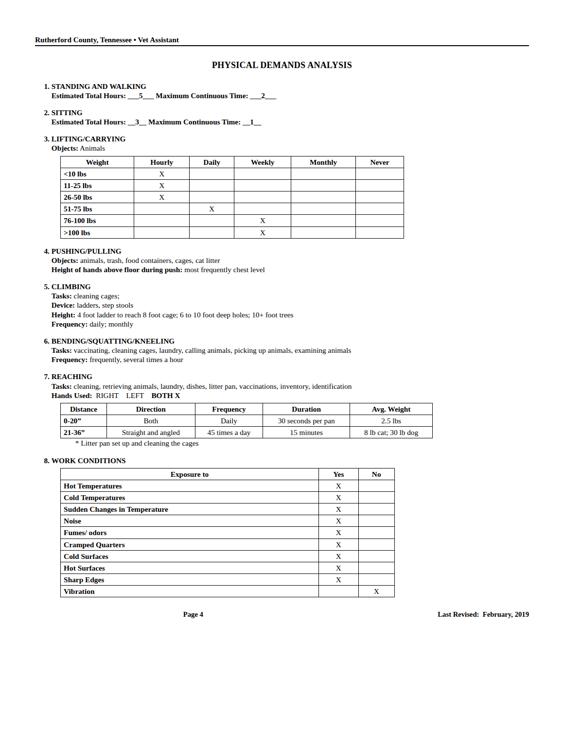Rutherford County, Tennessee • Vet Assistant
PHYSICAL DEMANDS ANALYSIS
Standing and Walking
Estimated Total Hours: ___5___ Maximum Continuous Time: ___2___
Sitting
Estimated Total Hours: __3__ Maximum Continuous Time: __1__
Lifting/Carrying
Objects: Animals
| Weight | Hourly | Daily | Weekly | Monthly | Never |
| --- | --- | --- | --- | --- | --- |
| <10 lbs | X | | | | |
| 11-25 lbs | X | | | | |
| 26-50 lbs | X | | | | |
| 51-75 lbs | | X | | | |
| 76-100 lbs | | | X | | |
| >100 lbs | | | X | | |
Pushing/Pulling
Objects: animals, trash, food containers, cages, cat litter
Height of hands above floor during push: most frequently chest level
Climbing
Tasks: cleaning cages;
Device: ladders, step stools
Height: 4 foot ladder to reach 8 foot cage; 6 to 10 foot deep holes; 10+ foot trees
Frequency: daily; monthly
Bending/Squatting/Kneeling
Tasks: vaccinating, cleaning cages, laundry, calling animals, picking up animals, examining animals
Frequency: frequently, several times a hour
Reaching
Tasks: cleaning, retrieving animals, laundry, dishes, litter pan, vaccinations, inventory, identification
Hands Used: RIGHT LEFT BOTH X
| Distance | Direction | Frequency | Duration | Avg. Weight |
| --- | --- | --- | --- | --- |
| 0-20” | Both | Daily | 30 seconds per pan | 2.5 lbs |
| 21-36” | Straight and angled | 45 times a day | 15 minutes | 8 lb cat; 30 lb dog |
* Litter pan set up and cleaning the cages
Work Conditions
| Exposure to | Yes | No |
| --- | --- | --- |
| Hot Temperatures | X | |
| Cold Temperatures | X | |
| Sudden Changes in Temperature | X | |
| Noise | X | |
| Fumes/ odors | X | |
| Cramped Quarters | X | |
| Cold Surfaces | X | |
| Hot Surfaces | X | |
| Sharp Edges | X | |
| Vibration | | X |
Page 4 Last Revised: February, 2019